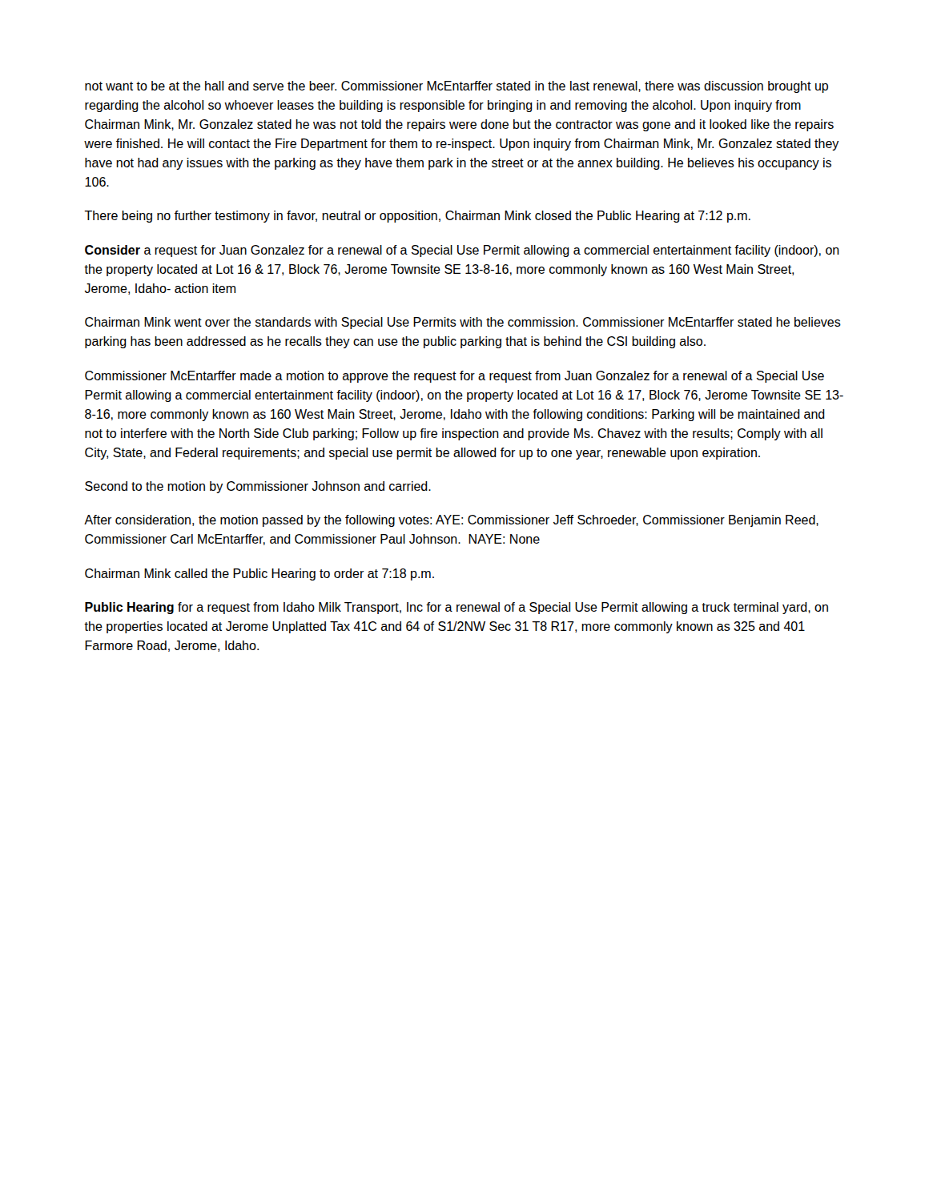not want to be at the hall and serve the beer. Commissioner McEntarffer stated in the last renewal, there was discussion brought up regarding the alcohol so whoever leases the building is responsible for bringing in and removing the alcohol. Upon inquiry from Chairman Mink, Mr. Gonzalez stated he was not told the repairs were done but the contractor was gone and it looked like the repairs were finished. He will contact the Fire Department for them to re-inspect. Upon inquiry from Chairman Mink, Mr. Gonzalez stated they have not had any issues with the parking as they have them park in the street or at the annex building. He believes his occupancy is 106.
There being no further testimony in favor, neutral or opposition, Chairman Mink closed the Public Hearing at 7:12 p.m.
Consider a request for Juan Gonzalez for a renewal of a Special Use Permit allowing a commercial entertainment facility (indoor), on the property located at Lot 16 & 17, Block 76, Jerome Townsite SE 13-8-16, more commonly known as 160 West Main Street, Jerome, Idaho- action item
Chairman Mink went over the standards with Special Use Permits with the commission. Commissioner McEntarffer stated he believes parking has been addressed as he recalls they can use the public parking that is behind the CSI building also.
Commissioner McEntarffer made a motion to approve the request for a request from Juan Gonzalez for a renewal of a Special Use Permit allowing a commercial entertainment facility (indoor), on the property located at Lot 16 & 17, Block 76, Jerome Townsite SE 13-8-16, more commonly known as 160 West Main Street, Jerome, Idaho with the following conditions: Parking will be maintained and not to interfere with the North Side Club parking; Follow up fire inspection and provide Ms. Chavez with the results; Comply with all City, State, and Federal requirements; and special use permit be allowed for up to one year, renewable upon expiration.
Second to the motion by Commissioner Johnson and carried.
After consideration, the motion passed by the following votes: AYE: Commissioner Jeff Schroeder, Commissioner Benjamin Reed, Commissioner Carl McEntarffer, and Commissioner Paul Johnson. NAYE: None
Chairman Mink called the Public Hearing to order at 7:18 p.m.
Public Hearing for a request from Idaho Milk Transport, Inc for a renewal of a Special Use Permit allowing a truck terminal yard, on the properties located at Jerome Unplatted Tax 41C and 64 of S1/2NW Sec 31 T8 R17, more commonly known as 325 and 401 Farmore Road, Jerome, Idaho.